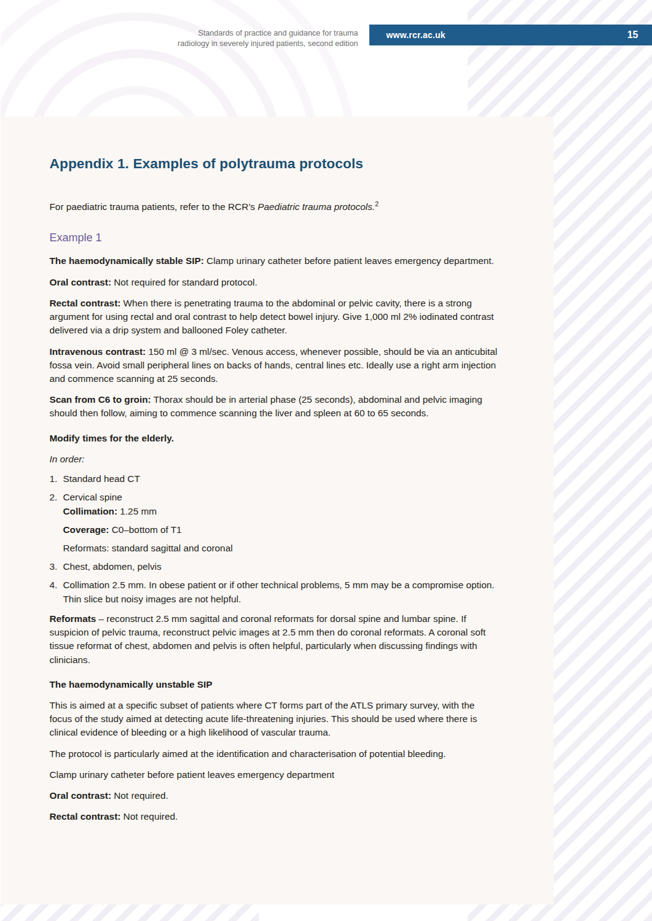Standards of practice and guidance for trauma
radiology in severely injured patients, second edition
www.rcr.ac.uk 15
Appendix 1. Examples of polytrauma protocols
For paediatric trauma patients, refer to the RCR’s Paediatric trauma protocols.2
Example 1
The haemodynamically stable SIP: Clamp urinary catheter before patient leaves emergency department.
Oral contrast: Not required for standard protocol.
Rectal contrast: When there is penetrating trauma to the abdominal or pelvic cavity, there is a strong argument for using rectal and oral contrast to help detect bowel injury. Give 1,000 ml 2% iodinated contrast delivered via a drip system and ballooned Foley catheter.
Intravenous contrast: 150 ml @ 3 ml/sec. Venous access, whenever possible, should be via an anticubital fossa vein. Avoid small peripheral lines on backs of hands, central lines etc. Ideally use a right arm injection and commence scanning at 25 seconds.
Scan from C6 to groin: Thorax should be in arterial phase (25 seconds), abdominal and pelvic imaging should then follow, aiming to commence scanning the liver and spleen at 60 to 65 seconds.
Modify times for the elderly.
In order:
Standard head CT
Cervical spine
Collimation: 1.25 mm
Coverage: C0–bottom of T1
Reformats: standard sagittal and coronal
Chest, abdomen, pelvis
Collimation 2.5 mm. In obese patient or if other technical problems, 5 mm may be a compromise option. Thin slice but noisy images are not helpful.
Reformats – reconstruct 2.5 mm sagittal and coronal reformats for dorsal spine and lumbar spine. If suspicion of pelvic trauma, reconstruct pelvic images at 2.5 mm then do coronal reformats. A coronal soft tissue reformat of chest, abdomen and pelvis is often helpful, particularly when discussing findings with clinicians.
The haemodynamically unstable SIP
This is aimed at a specific subset of patients where CT forms part of the ATLS primary survey, with the focus of the study aimed at detecting acute life-threatening injuries. This should be used where there is clinical evidence of bleeding or a high likelihood of vascular trauma.
The protocol is particularly aimed at the identification and characterisation of potential bleeding.
Clamp urinary catheter before patient leaves emergency department
Oral contrast: Not required.
Rectal contrast: Not required.